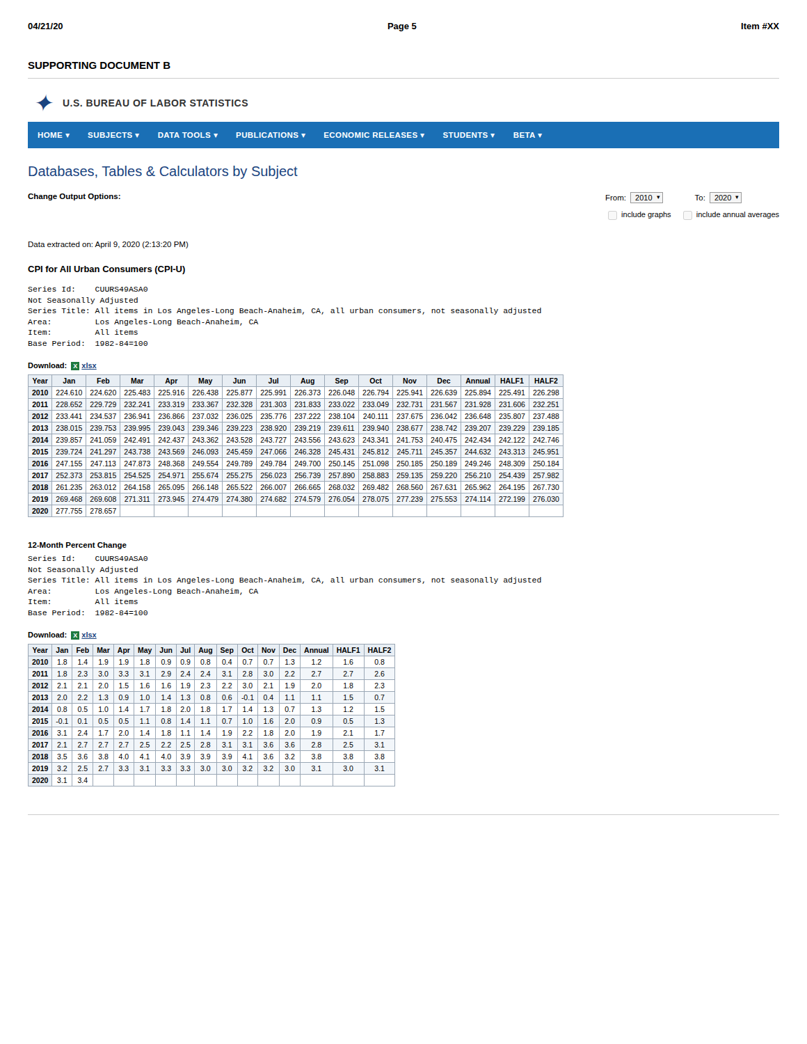04/21/20
Page 5
Item #XX
SUPPORTING DOCUMENT B
✦
U.S. BUREAU OF LABOR STATISTICS
HOME SUBJECTS DATA TOOLS PUBLICATIONS ECONOMIC RELEASES STUDENTS BETA
Databases, Tables & Calculators by Subject
Change Output Options:
From: 2010 To: 2020
include graphs include annual averages
Data extracted on: April 9, 2020 (2:13:20 PM)
CPI for All Urban Consumers (CPI-U)
Series Id:    CUURS49ASA0
Not Seasonally Adjusted
Series Title: All items in Los Angeles-Long Beach-Anaheim, CA, all urban consumers, not seasonally adjusted
Area:         Los Angeles-Long Beach-Anaheim, CA
Item:         All items
Base Period:  1982-84=100
Download: Xxlsx
| Year | Jan | Feb | Mar | Apr | May | Jun | Jul | Aug | Sep | Oct | Nov | Dec | Annual | HALF1 | HALF2 |
| --- | --- | --- | --- | --- | --- | --- | --- | --- | --- | --- | --- | --- | --- | --- | --- |
| 2010 | 224.610 | 224.620 | 225.483 | 225.916 | 226.438 | 225.877 | 225.991 | 226.373 | 226.048 | 226.794 | 225.941 | 226.639 | 225.894 | 225.491 | 226.298 |
| 2011 | 228.652 | 229.729 | 232.241 | 233.319 | 233.367 | 232.328 | 231.303 | 231.833 | 233.022 | 233.049 | 232.731 | 231.567 | 231.928 | 231.606 | 232.251 |
| 2012 | 233.441 | 234.537 | 236.941 | 236.866 | 237.032 | 236.025 | 235.776 | 237.222 | 238.104 | 240.111 | 237.675 | 236.042 | 236.648 | 235.807 | 237.488 |
| 2013 | 238.015 | 239.753 | 239.995 | 239.043 | 239.346 | 239.223 | 238.920 | 239.219 | 239.611 | 239.940 | 238.677 | 238.742 | 239.207 | 239.229 | 239.185 |
| 2014 | 239.857 | 241.059 | 242.491 | 242.437 | 243.362 | 243.528 | 243.727 | 243.556 | 243.623 | 243.341 | 241.753 | 240.475 | 242.434 | 242.122 | 242.746 |
| 2015 | 239.724 | 241.297 | 243.738 | 243.569 | 246.093 | 245.459 | 247.066 | 246.328 | 245.431 | 245.812 | 245.711 | 245.357 | 244.632 | 243.313 | 245.951 |
| 2016 | 247.155 | 247.113 | 247.873 | 248.368 | 249.554 | 249.789 | 249.784 | 249.700 | 250.145 | 251.098 | 250.185 | 250.189 | 249.246 | 248.309 | 250.184 |
| 2017 | 252.373 | 253.815 | 254.525 | 254.971 | 255.674 | 255.275 | 256.023 | 256.739 | 257.890 | 258.883 | 259.135 | 259.220 | 256.210 | 254.439 | 257.982 |
| 2018 | 261.235 | 263.012 | 264.158 | 265.095 | 266.148 | 265.522 | 266.007 | 266.665 | 268.032 | 269.482 | 268.560 | 267.631 | 265.962 | 264.195 | 267.730 |
| 2019 | 269.468 | 269.608 | 271.311 | 273.945 | 274.479 | 274.380 | 274.682 | 274.579 | 276.054 | 278.075 | 277.239 | 275.553 | 274.114 | 272.199 | 276.030 |
| 2020 | 277.755 | 278.657 | | | | | | | | | | | | | |
12-Month Percent Change
Series Id:    CUURS49ASA0
Not Seasonally Adjusted
Series Title: All items in Los Angeles-Long Beach-Anaheim, CA, all urban consumers, not seasonally adjusted
Area:         Los Angeles-Long Beach-Anaheim, CA
Item:         All items
Base Period:  1982-84=100
Download: Xxlsx
| Year | Jan | Feb | Mar | Apr | May | Jun | Jul | Aug | Sep | Oct | Nov | Dec | Annual | HALF1 | HALF2 |
| --- | --- | --- | --- | --- | --- | --- | --- | --- | --- | --- | --- | --- | --- | --- | --- |
| 2010 | 1.8 | 1.4 | 1.9 | 1.9 | 1.8 | 0.9 | 0.9 | 0.8 | 0.4 | 0.7 | 0.7 | 1.3 | 1.2 | 1.6 | 0.8 |
| 2011 | 1.8 | 2.3 | 3.0 | 3.3 | 3.1 | 2.9 | 2.4 | 2.4 | 3.1 | 2.8 | 3.0 | 2.2 | 2.7 | 2.7 | 2.6 |
| 2012 | 2.1 | 2.1 | 2.0 | 1.5 | 1.6 | 1.6 | 1.9 | 2.3 | 2.2 | 3.0 | 2.1 | 1.9 | 2.0 | 1.8 | 2.3 |
| 2013 | 2.0 | 2.2 | 1.3 | 0.9 | 1.0 | 1.4 | 1.3 | 0.8 | 0.6 | -0.1 | 0.4 | 1.1 | 1.1 | 1.5 | 0.7 |
| 2014 | 0.8 | 0.5 | 1.0 | 1.4 | 1.7 | 1.8 | 2.0 | 1.8 | 1.7 | 1.4 | 1.3 | 0.7 | 1.3 | 1.2 | 1.5 |
| 2015 | -0.1 | 0.1 | 0.5 | 0.5 | 1.1 | 0.8 | 1.4 | 1.1 | 0.7 | 1.0 | 1.6 | 2.0 | 0.9 | 0.5 | 1.3 |
| 2016 | 3.1 | 2.4 | 1.7 | 2.0 | 1.4 | 1.8 | 1.1 | 1.4 | 1.9 | 2.2 | 1.8 | 2.0 | 1.9 | 2.1 | 1.7 |
| 2017 | 2.1 | 2.7 | 2.7 | 2.7 | 2.5 | 2.2 | 2.5 | 2.8 | 3.1 | 3.1 | 3.6 | 3.6 | 2.8 | 2.5 | 3.1 |
| 2018 | 3.5 | 3.6 | 3.8 | 4.0 | 4.1 | 4.0 | 3.9 | 3.9 | 3.9 | 4.1 | 3.6 | 3.2 | 3.8 | 3.8 | 3.8 |
| 2019 | 3.2 | 2.5 | 2.7 | 3.3 | 3.1 | 3.3 | 3.3 | 3.0 | 3.0 | 3.2 | 3.2 | 3.0 | 3.1 | 3.0 | 3.1 |
| 2020 | 3.1 | 3.4 | | | | | | | | | | | | | |